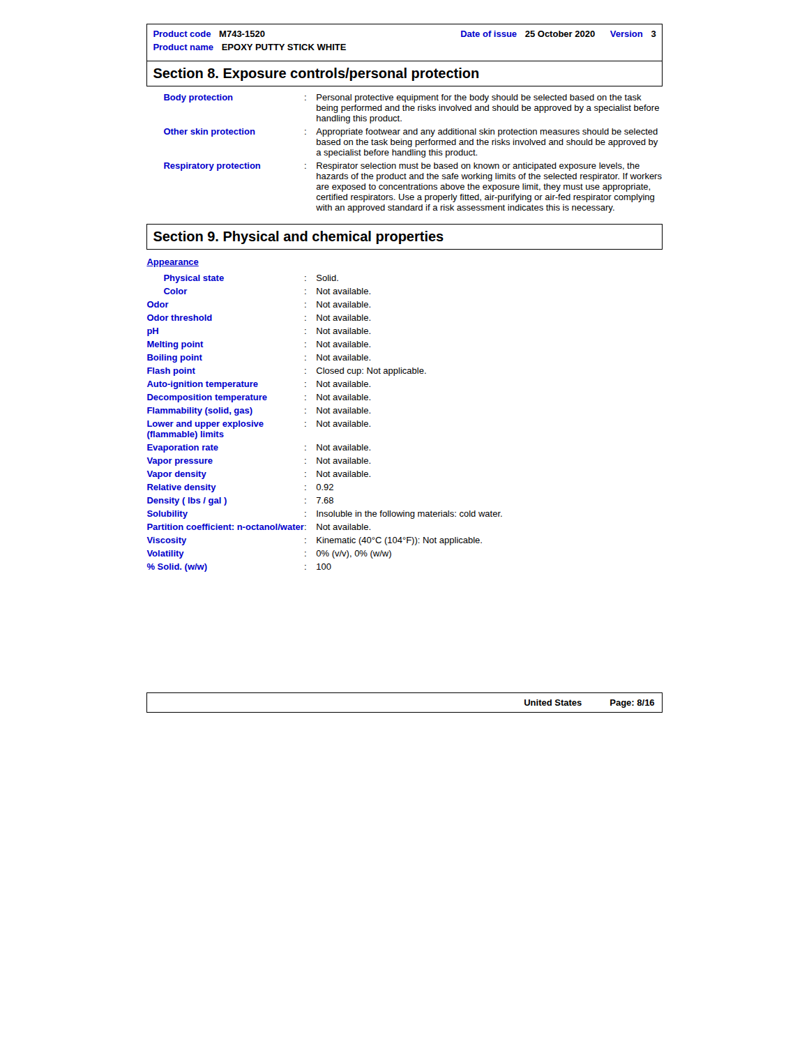Product code M743-1520
Date of issue 25 October 2020 Version 3
Product name EPOXY PUTTY STICK WHITE
Section 8. Exposure controls/personal protection
| Body protection | : | Personal protective equipment for the body should be selected based on the task being performed and the risks involved and should be approved by a specialist before handling this product. |
| Other skin protection | : | Appropriate footwear and any additional skin protection measures should be selected based on the task being performed and the risks involved and should be approved by a specialist before handling this product. |
| Respiratory protection | : | Respirator selection must be based on known or anticipated exposure levels, the hazards of the product and the safe working limits of the selected respirator. If workers are exposed to concentrations above the exposure limit, they must use appropriate, certified respirators. Use a properly fitted, air-purifying or air-fed respirator complying with an approved standard if a risk assessment indicates this is necessary. |
Section 9. Physical and chemical properties
Appearance
| Physical state | : | Solid. |
| Color | : | Not available. |
| Odor | : | Not available. |
| Odor threshold | : | Not available. |
| pH | : | Not available. |
| Melting point | : | Not available. |
| Boiling point | : | Not available. |
| Flash point | : | Closed cup: Not applicable. |
| Auto-ignition temperature | : | Not available. |
| Decomposition temperature | : | Not available. |
| Flammability (solid, gas) | : | Not available. |
| Lower and upper explosive (flammable) limits | : | Not available. |
| Evaporation rate | : | Not available. |
| Vapor pressure | : | Not available. |
| Vapor density | : | Not available. |
| Relative density | : | 0.92 |
| Density ( lbs / gal ) | : | 7.68 |
| Solubility | : | Insoluble in the following materials: cold water. |
| Partition coefficient: n-octanol/water | : | Not available. |
| Viscosity | : | Kinematic (40°C (104°F)): Not applicable. |
| Volatility | : | 0% (v/v), 0% (w/w) |
| % Solid. (w/w) | : | 100 |
United States Page: 8/16